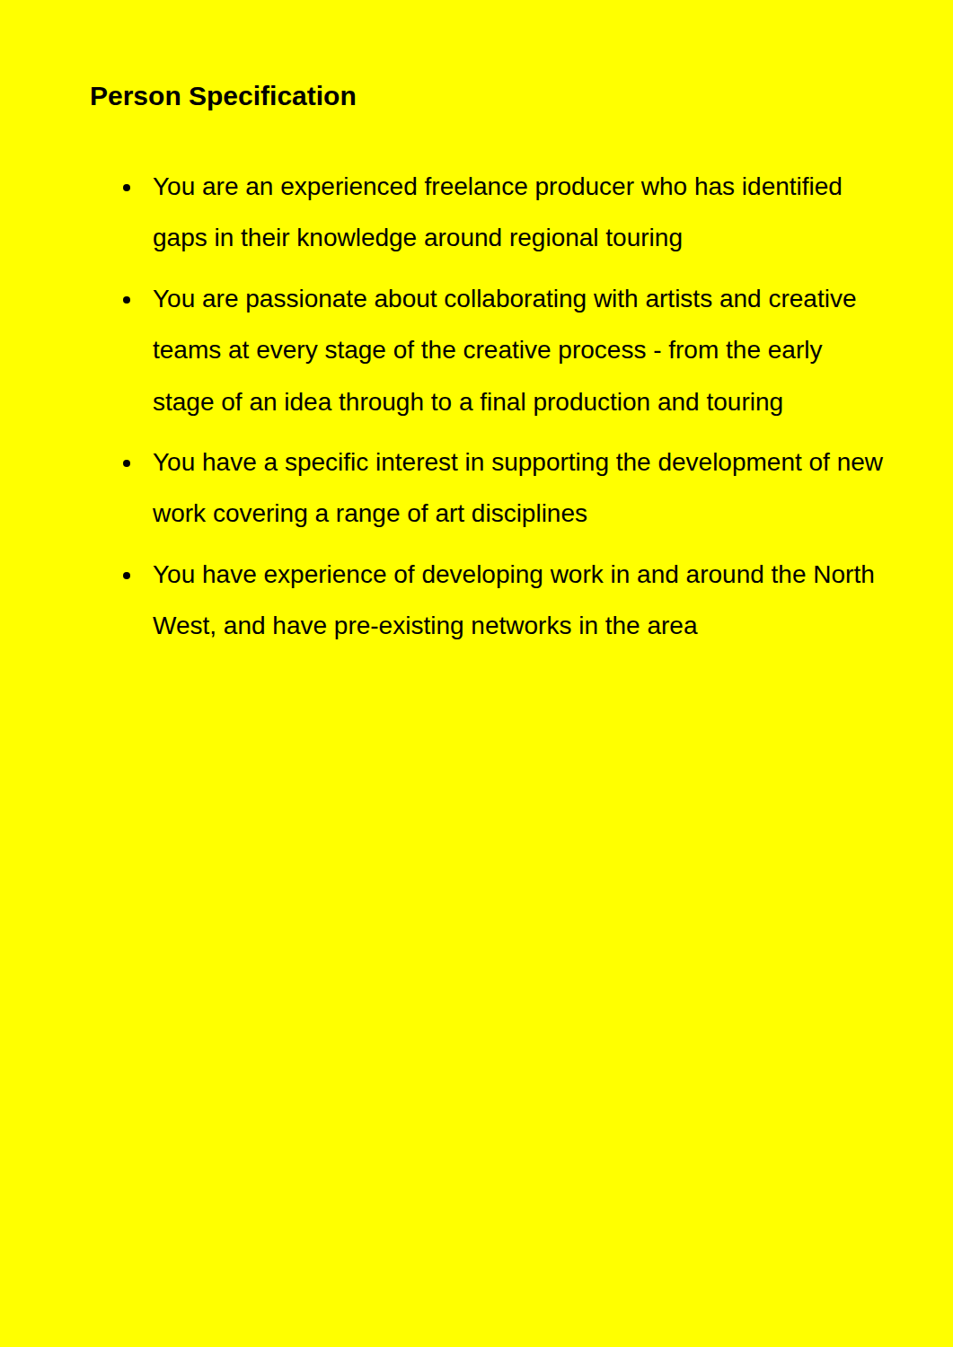Person Specification
You are an experienced freelance producer who has identified gaps in their knowledge around regional touring
You are passionate about collaborating with artists and creative teams at every stage of the creative process - from the early stage of an idea through to a final production and touring
You have a specific interest in supporting the development of new work covering a range of art disciplines
You have experience of developing work in and around the North West, and have pre-existing networks in the area